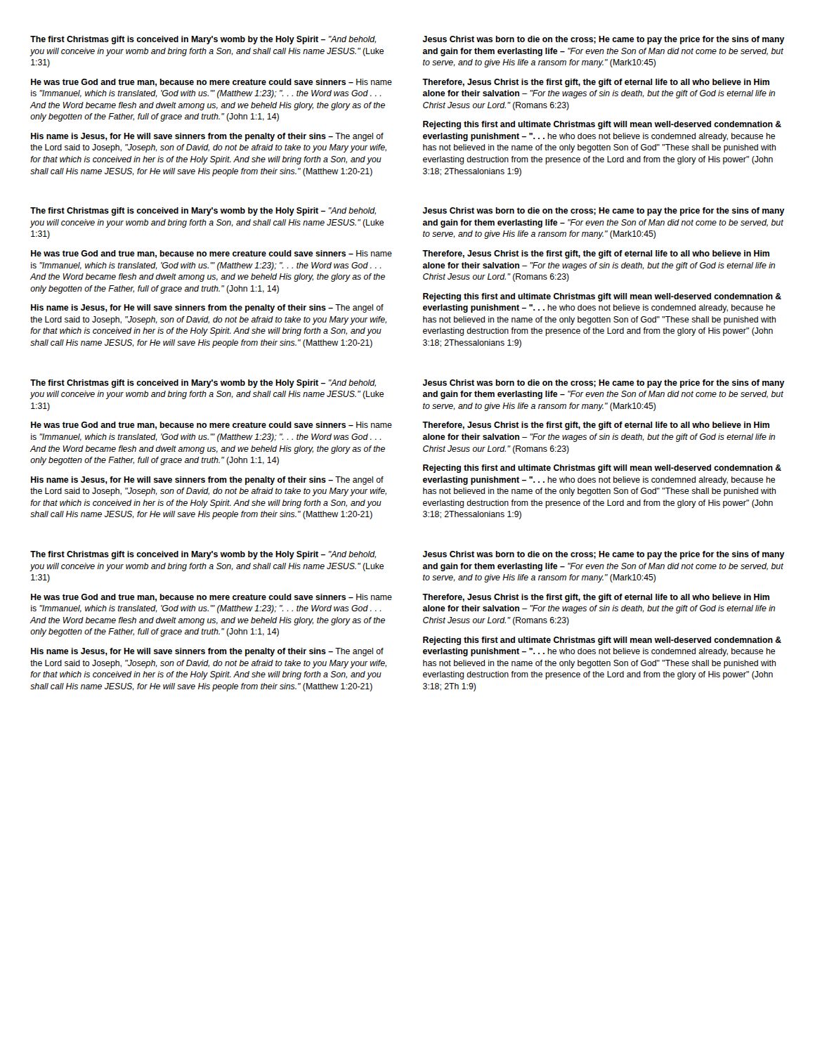The first Christmas gift is conceived in Mary's womb by the Holy Spirit – "And behold, you will conceive in your womb and bring forth a Son, and shall call His name JESUS." (Luke 1:31)
He was true God and true man, because no mere creature could save sinners – His name is "Immanuel, which is translated, 'God with us.'" (Matthew 1:23); ". . . the Word was God . . . And the Word became flesh and dwelt among us, and we beheld His glory, the glory as of the only begotten of the Father, full of grace and truth." (John 1:1, 14)
His name is Jesus, for He will save sinners from the penalty of their sins – The angel of the Lord said to Joseph, "Joseph, son of David, do not be afraid to take to you Mary your wife, for that which is conceived in her is of the Holy Spirit. And she will bring forth a Son, and you shall call His name JESUS, for He will save His people from their sins." (Matthew 1:20-21)
Jesus Christ was born to die on the cross; He came to pay the price for the sins of many and gain for them everlasting life – "For even the Son of Man did not come to be served, but to serve, and to give His life a ransom for many." (Mark10:45)
Therefore, Jesus Christ is the first gift, the gift of eternal life to all who believe in Him alone for their salvation – "For the wages of sin is death, but the gift of God is eternal life in Christ Jesus our Lord." (Romans 6:23)
Rejecting this first and ultimate Christmas gift will mean well-deserved condemnation & everlasting punishment – ". . . he who does not believe is condemned already, because he has not believed in the name of the only begotten Son of God" "These shall be punished with everlasting destruction from the presence of the Lord and from the glory of His power" (John 3:18; 2Thessalonians 1:9)
The first Christmas gift is conceived in Mary's womb by the Holy Spirit – "And behold, you will conceive in your womb and bring forth a Son, and shall call His name JESUS." (Luke 1:31)
He was true God and true man, because no mere creature could save sinners – His name is "Immanuel, which is translated, 'God with us.'" (Matthew 1:23); ". . . the Word was God . . . And the Word became flesh and dwelt among us, and we beheld His glory, the glory as of the only begotten of the Father, full of grace and truth." (John 1:1, 14)
His name is Jesus, for He will save sinners from the penalty of their sins – The angel of the Lord said to Joseph, "Joseph, son of David, do not be afraid to take to you Mary your wife, for that which is conceived in her is of the Holy Spirit. And she will bring forth a Son, and you shall call His name JESUS, for He will save His people from their sins." (Matthew 1:20-21)
Jesus Christ was born to die on the cross; He came to pay the price for the sins of many and gain for them everlasting life – "For even the Son of Man did not come to be served, but to serve, and to give His life a ransom for many." (Mark10:45)
Therefore, Jesus Christ is the first gift, the gift of eternal life to all who believe in Him alone for their salvation – "For the wages of sin is death, but the gift of God is eternal life in Christ Jesus our Lord." (Romans 6:23)
Rejecting this first and ultimate Christmas gift will mean well-deserved condemnation & everlasting punishment – ". . . he who does not believe is condemned already, because he has not believed in the name of the only begotten Son of God" "These shall be punished with everlasting destruction from the presence of the Lord and from the glory of His power" (John 3:18; 2Thessalonians 1:9)
The first Christmas gift is conceived in Mary's womb by the Holy Spirit – "And behold, you will conceive in your womb and bring forth a Son, and shall call His name JESUS." (Luke 1:31)
He was true God and true man, because no mere creature could save sinners – His name is "Immanuel, which is translated, 'God with us.'" (Matthew 1:23); ". . . the Word was God . . . And the Word became flesh and dwelt among us, and we beheld His glory, the glory as of the only begotten of the Father, full of grace and truth." (John 1:1, 14)
His name is Jesus, for He will save sinners from the penalty of their sins – The angel of the Lord said to Joseph, "Joseph, son of David, do not be afraid to take to you Mary your wife, for that which is conceived in her is of the Holy Spirit. And she will bring forth a Son, and you shall call His name JESUS, for He will save His people from their sins." (Matthew 1:20-21)
Jesus Christ was born to die on the cross; He came to pay the price for the sins of many and gain for them everlasting life – "For even the Son of Man did not come to be served, but to serve, and to give His life a ransom for many." (Mark10:45)
Therefore, Jesus Christ is the first gift, the gift of eternal life to all who believe in Him alone for their salvation – "For the wages of sin is death, but the gift of God is eternal life in Christ Jesus our Lord." (Romans 6:23)
Rejecting this first and ultimate Christmas gift will mean well-deserved condemnation & everlasting punishment – ". . . he who does not believe is condemned already, because he has not believed in the name of the only begotten Son of God" "These shall be punished with everlasting destruction from the presence of the Lord and from the glory of His power" (John 3:18; 2Thessalonians 1:9)
The first Christmas gift is conceived in Mary's womb by the Holy Spirit – "And behold, you will conceive in your womb and bring forth a Son, and shall call His name JESUS." (Luke 1:31)
He was true God and true man, because no mere creature could save sinners – His name is "Immanuel, which is translated, 'God with us.'" (Matthew 1:23); ". . . the Word was God . . . And the Word became flesh and dwelt among us, and we beheld His glory, the glory as of the only begotten of the Father, full of grace and truth." (John 1:1, 14)
His name is Jesus, for He will save sinners from the penalty of their sins – The angel of the Lord said to Joseph, "Joseph, son of David, do not be afraid to take to you Mary your wife, for that which is conceived in her is of the Holy Spirit. And she will bring forth a Son, and you shall call His name JESUS, for He will save His people from their sins." (Matthew 1:20-21)
Jesus Christ was born to die on the cross; He came to pay the price for the sins of many and gain for them everlasting life – "For even the Son of Man did not come to be served, but to serve, and to give His life a ransom for many." (Mark10:45)
Therefore, Jesus Christ is the first gift, the gift of eternal life to all who believe in Him alone for their salvation – "For the wages of sin is death, but the gift of God is eternal life in Christ Jesus our Lord." (Romans 6:23)
Rejecting this first and ultimate Christmas gift will mean well-deserved condemnation & everlasting punishment – ". . . he who does not believe is condemned already, because he has not believed in the name of the only begotten Son of God" "These shall be punished with everlasting destruction from the presence of the Lord and from the glory of His power" (John 3:18; 2Th 1:9)